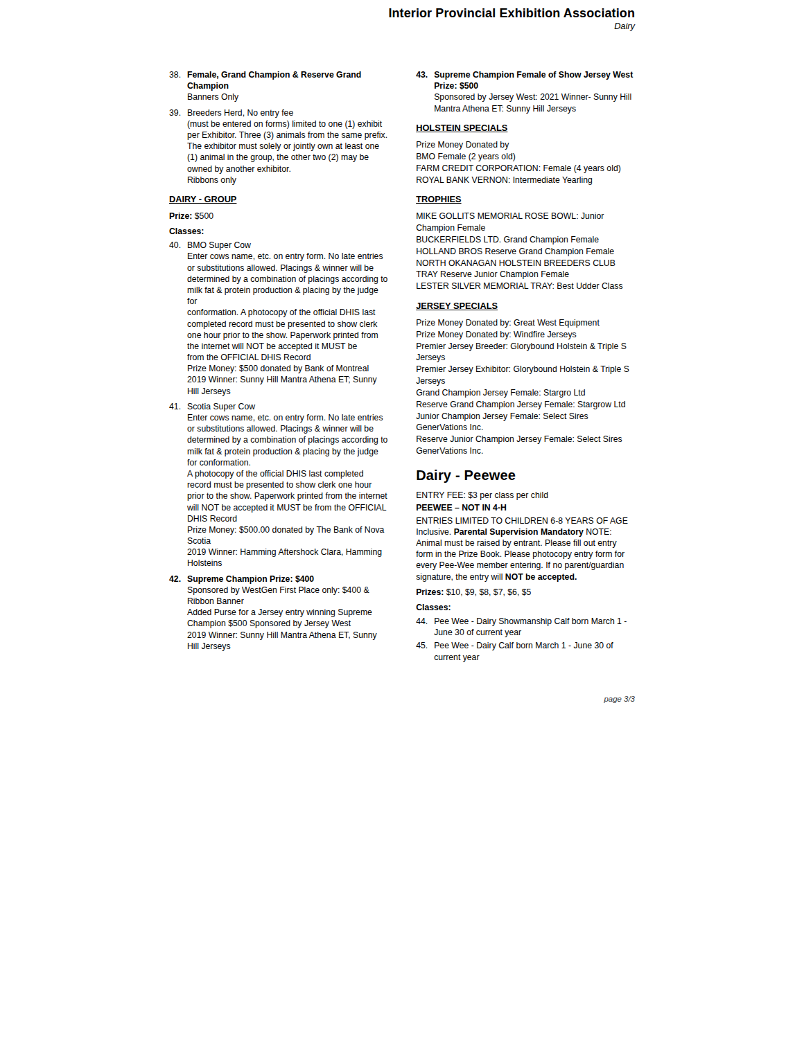Interior Provincial Exhibition Association
Dairy
38. Female, Grand Champion & Reserve Grand Champion
Banners Only
39. Breeders Herd, No entry fee
(must be entered on forms) limited to one (1) exhibit per Exhibitor. Three (3) animals from the same prefix.
The exhibitor must solely or jointly own at least one (1) animal in the group, the other two (2) may be owned by another exhibitor.
Ribbons only
DAIRY - GROUP
Prize: $500
Classes:
40. BMO Super Cow
Enter cows name, etc. on entry form. No late entries or substitutions allowed. Placings & winner will be determined by a combination of placings according to milk fat & protein production & placing by the judge for
conformation. A photocopy of the official DHIS last completed record must be presented to show clerk one hour prior to the show. Paperwork printed from the internet will NOT be accepted it MUST be
from the OFFICIAL DHIS Record
Prize Money: $500 donated by Bank of Montreal
2019 Winner: Sunny Hill Mantra Athena ET; Sunny Hill Jerseys
41. Scotia Super Cow
Enter cows name, etc. on entry form. No late entries or substitutions allowed. Placings & winner will be determined by a combination of placings according to milk fat & protein production & placing by the judge for conformation.
A photocopy of the official DHIS last completed record must be presented to show clerk one hour prior to the show. Paperwork printed from the internet will NOT be accepted it MUST be from the OFFICIAL DHIS Record
Prize Money: $500.00 donated by The Bank of Nova Scotia
2019 Winner: Hamming Aftershock Clara, Hamming Holsteins
42. Supreme Champion Prize: $400
Sponsored by WestGen First Place only: $400 & Ribbon Banner
Added Purse for a Jersey entry winning Supreme Champion $500 Sponsored by Jersey West
2019 Winner: Sunny Hill Mantra Athena ET, Sunny Hill Jerseys
43. Supreme Champion Female of Show Jersey West Prize: $500
Sponsored by Jersey West: 2021 Winner- Sunny Hill Mantra Athena ET: Sunny Hill Jerseys
HOLSTEIN SPECIALS
Prize Money Donated by
BMO Female (2 years old)
FARM CREDIT CORPORATION: Female (4 years old)
ROYAL BANK VERNON: Intermediate Yearling
TROPHIES
MIKE GOLLITS MEMORIAL ROSE BOWL: Junior Champion Female
BUCKERFIELDS LTD. Grand Champion Female
HOLLAND BROS Reserve Grand Champion Female
NORTH OKANAGAN HOLSTEIN BREEDERS CLUB TRAY Reserve Junior Champion Female
LESTER SILVER MEMORIAL TRAY: Best Udder Class
JERSEY SPECIALS
Prize Money Donated by: Great West Equipment
Prize Money Donated by: Windfire Jerseys
Premier Jersey Breeder: Glorybound Holstein & Triple S Jerseys
Premier Jersey Exhibitor: Glorybound Holstein & Triple S Jerseys
Grand Champion Jersey Female: Stargro Ltd
Reserve Grand Champion Jersey Female: Stargrow Ltd
Junior Champion Jersey Female: Select Sires GenerVations Inc.
Reserve Junior Champion Jersey Female: Select Sires GenerVations Inc.
Dairy - Peewee
ENTRY FEE: $3 per class per child
PEEWEE – NOT IN 4-H
ENTRIES LIMITED TO CHILDREN 6-8 YEARS OF AGE Inclusive. Parental Supervision Mandatory NOTE: Animal must be raised by entrant. Please fill out entry form in the Prize Book. Please photocopy entry form for every Pee-Wee member entering. If no parent/guardian signature, the entry will NOT be accepted.
Prizes: $10, $9, $8, $7, $6, $5
Classes:
44. Pee Wee - Dairy Showmanship Calf born March 1 - June 30 of current year
45. Pee Wee - Dairy Calf born March 1 - June 30 of current year
page 3/3